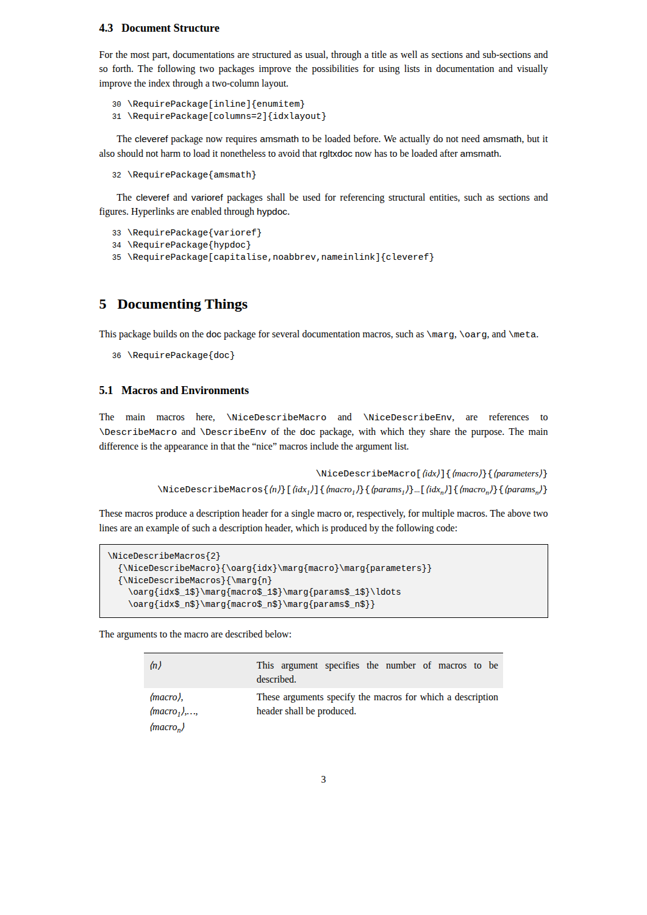4.3 Document Structure
For the most part, documentations are structured as usual, through a title as well as sections and sub-sections and so forth. The following two packages improve the possibilities for using lists in documentation and visually improve the index through a two-column layout.
30\RequirePackage[inline]{enumitem}
31\RequirePackage[columns=2]{idxlayout}
The cleveref package now requires amsmath to be loaded before. We actually do not need amsmath, but it also should not harm to load it nonetheless to avoid that rgltxdoc now has to be loaded after amsmath.
32\RequirePackage{amsmath}
The cleveref and varioref packages shall be used for referencing structural entities, such as sections and figures. Hyperlinks are enabled through hypdoc.
33\RequirePackage{varioref}
34\RequirePackage{hypdoc}
35\RequirePackage[capitalise,noabbrev,nameinlink]{cleveref}
5 Documenting Things
This package builds on the doc package for several documentation macros, such as \marg, \oarg, and \meta.
36\RequirePackage{doc}
5.1 Macros and Environments
The main macros here, \NiceDescribeMacro and \NiceDescribeEnv, are references to \DescribeMacro and \DescribeEnv of the doc package, with which they share the purpose. The main difference is the appearance in that the “nice” macros include the argument list.
\NiceDescribeMacro[⟨idx⟩]{⟨macro⟩}{⟨parameters⟩}
\NiceDescribeMacros{⟨n⟩}[⟨idx1⟩]{⟨macro1⟩}{⟨params1⟩}…[⟨idxn⟩]{⟨macron⟩}{⟨paramsn⟩}
These macros produce a description header for a single macro or, respectively, for multiple macros. The above two lines are an example of such a description header, which is produced by the following code:
\NiceDescribeMacros{2} {\NiceDescribeMacro}{\oarg{idx}\marg{macro}\marg{parameters}} {\NiceDescribeMacros}{\marg{n} \oarg{idx$_1$}\marg{macro$_1$}\marg{params$_1$}\ldots \oarg{idx$_n$}\marg{macro$_n$}\marg{params$_n$}}
The arguments to the macro are described below:
| ⟨n⟩ | This argument specifies the number of macros to be described. |
| ⟨macro⟩, ⟨macro 1 ⟩,…, ⟨macro n ⟩ | These arguments specify the macros for which a description header shall be produced. |
3